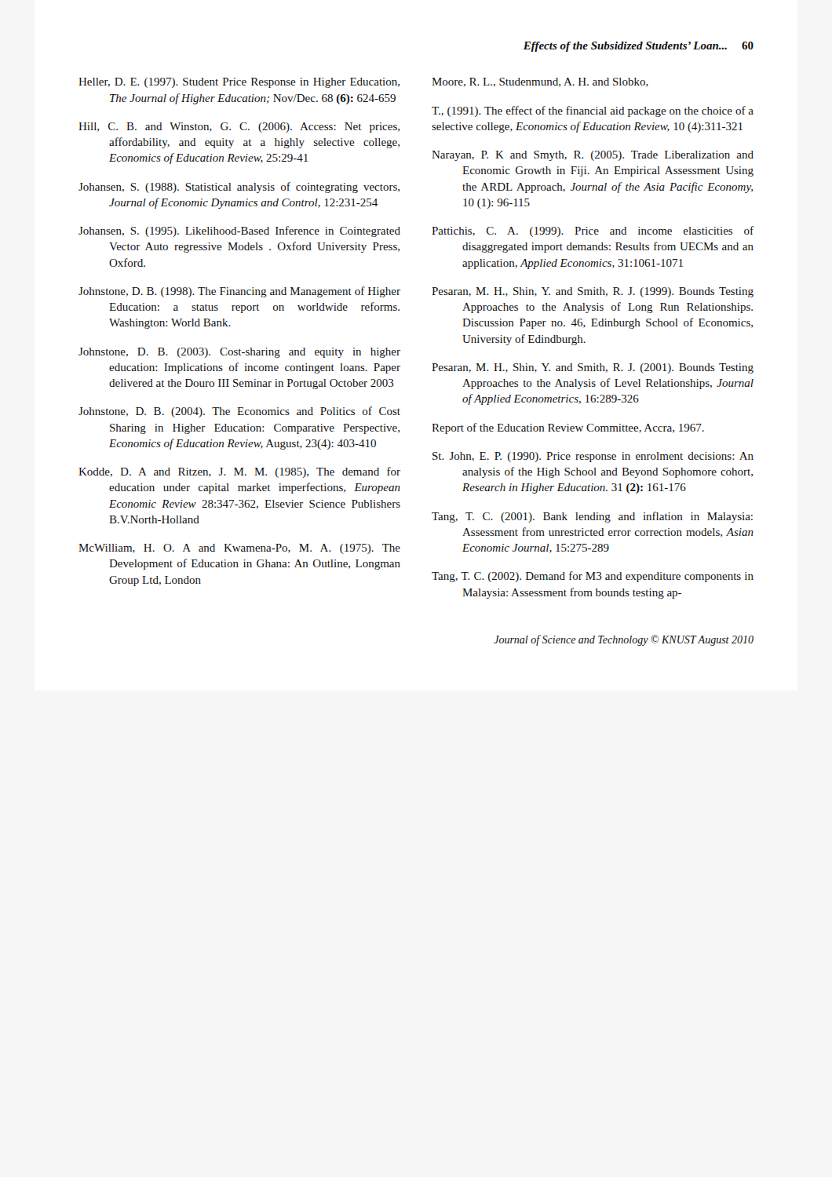Effects of the Subsidized Students’ Loan...60
Heller, D. E. (1997). Student Price Response in Higher Education, The Journal of Higher Education; Nov/Dec. 68 (6): 624-659
Hill, C. B. and Winston, G. C. (2006). Access: Net prices, affordability, and equity at a highly selective college, Economics of Education Review, 25:29-41
Johansen, S. (1988). Statistical analysis of cointegrating vectors, Journal of Economic Dynamics and Control, 12:231-254
Johansen, S. (1995). Likelihood-Based Inference in Cointegrated Vector Auto regressive Models . Oxford University Press, Oxford.
Johnstone, D. B. (1998). The Financing and Management of Higher Education: a status report on worldwide reforms. Washington: World Bank.
Johnstone, D. B. (2003). Cost-sharing and equity in higher education: Implications of income contingent loans. Paper delivered at the Douro III Seminar in Portugal October 2003
Johnstone, D. B. (2004). The Economics and Politics of Cost Sharing in Higher Education: Comparative Perspective, Economics of Education Review, August, 23(4): 403-410
Kodde, D. A and Ritzen, J. M. M. (1985), The demand for education under capital market imperfections, European Economic Review 28:347-362, Elsevier Science Publishers B.V.North-Holland
McWilliam, H. O. A and Kwamena-Po, M. A. (1975). The Development of Education in Ghana: An Outline, Longman Group Ltd, London
Moore, R. L., Studenmund, A. H. and Slobko,
T., (1991). The effect of the financial aid package on the choice of a selective college, Economics of Education Review, 10 (4):311-321
Narayan, P. K and Smyth, R. (2005). Trade Liberalization and Economic Growth in Fiji. An Empirical Assessment Using the ARDL Approach, Journal of the Asia Pacific Economy, 10 (1): 96-115
Pattichis, C. A. (1999). Price and income elasticities of disaggregated import demands: Results from UECMs and an application, Applied Economics, 31:1061-1071
Pesaran, M. H., Shin, Y. and Smith, R. J. (1999). Bounds Testing Approaches to the Analysis of Long Run Relationships. Discussion Paper no. 46, Edinburgh School of Economics, University of Edindburgh.
Pesaran, M. H., Shin, Y. and Smith, R. J. (2001). Bounds Testing Approaches to the Analysis of Level Relationships, Journal of Applied Econometrics, 16:289-326
Report of the Education Review Committee, Accra, 1967.
St. John, E. P. (1990). Price response in enrolment decisions: An analysis of the High School and Beyond Sophomore cohort, Research in Higher Education. 31 (2): 161-176
Tang, T. C. (2001). Bank lending and inflation in Malaysia: Assessment from unrestricted error correction models, Asian Economic Journal, 15:275-289
Tang, T. C. (2002). Demand for M3 and expenditure components in Malaysia: Assessment from bounds testing ap-
Journal of Science and Technology © KNUST August 2010